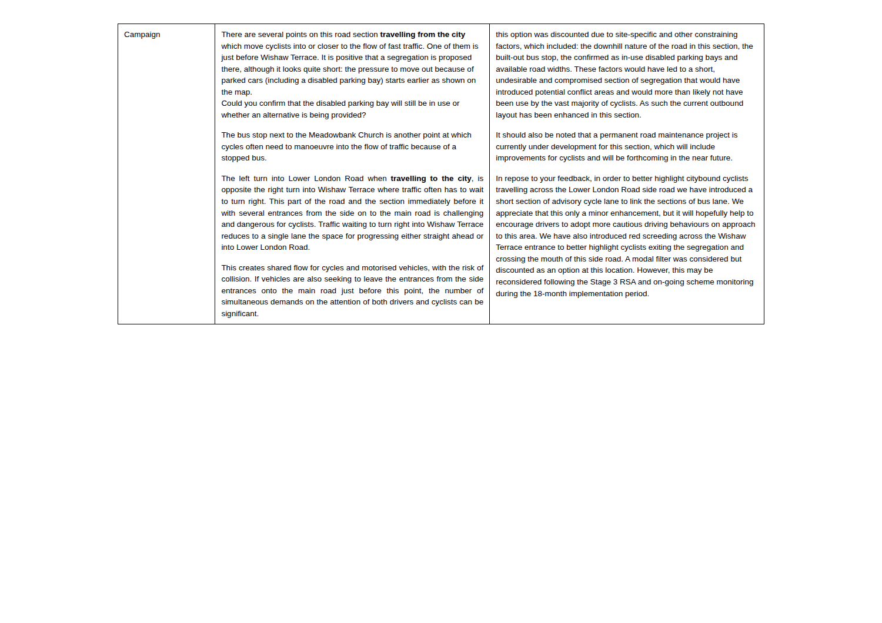| Campaign | There are several points on this road section travelling from the city which move cyclists into or closer to the flow of fast traffic. One of them is just before Wishaw Terrace. It is positive that a segregation is proposed there, although it looks quite short: the pressure to move out because of parked cars (including a disabled parking bay) starts earlier as shown on the map. Could you confirm that the disabled parking bay will still be in use or whether an alternative is being provided? The bus stop next to the Meadowbank Church is another point at which cycles often need to manoeuvre into the flow of traffic because of a stopped bus. The left turn into Lower London Road when travelling to the city , is opposite the right turn into Wishaw Terrace where traffic often has to wait to turn right. This part of the road and the section immediately before it with several entrances from the side on to the main road is challenging and dangerous for cyclists. Traffic waiting to turn right into Wishaw Terrace reduces to a single lane the space for progressing either straight ahead or into Lower London Road. This creates shared flow for cycles and motorised vehicles, with the risk of collision. If vehicles are also seeking to leave the entrances from the side entrances onto the main road just before this point, the number of simultaneous demands on the attention of both drivers and cyclists can be significant. | this option was discounted due to site-specific and other constraining factors, which included: the downhill nature of the road in this section, the built-out bus stop, the confirmed as in-use disabled parking bays and available road widths. These factors would have led to a short, undesirable and compromised section of segregation that would have introduced potential conflict areas and would more than likely not have been use by the vast majority of cyclists. As such the current outbound layout has been enhanced in this section. It should also be noted that a permanent road maintenance project is currently under development for this section, which will include improvements for cyclists and will be forthcoming in the near future. In repose to your feedback, in order to better highlight citybound cyclists travelling across the Lower London Road side road we have introduced a short section of advisory cycle lane to link the sections of bus lane. We appreciate that this only a minor enhancement, but it will hopefully help to encourage drivers to adopt more cautious driving behaviours on approach to this area. We have also introduced red screeding across the Wishaw Terrace entrance to better highlight cyclists exiting the segregation and crossing the mouth of this side road. A modal filter was considered but discounted as an option at this location. However, this may be reconsidered following the Stage 3 RSA and on-going scheme monitoring during the 18-month implementation period. |